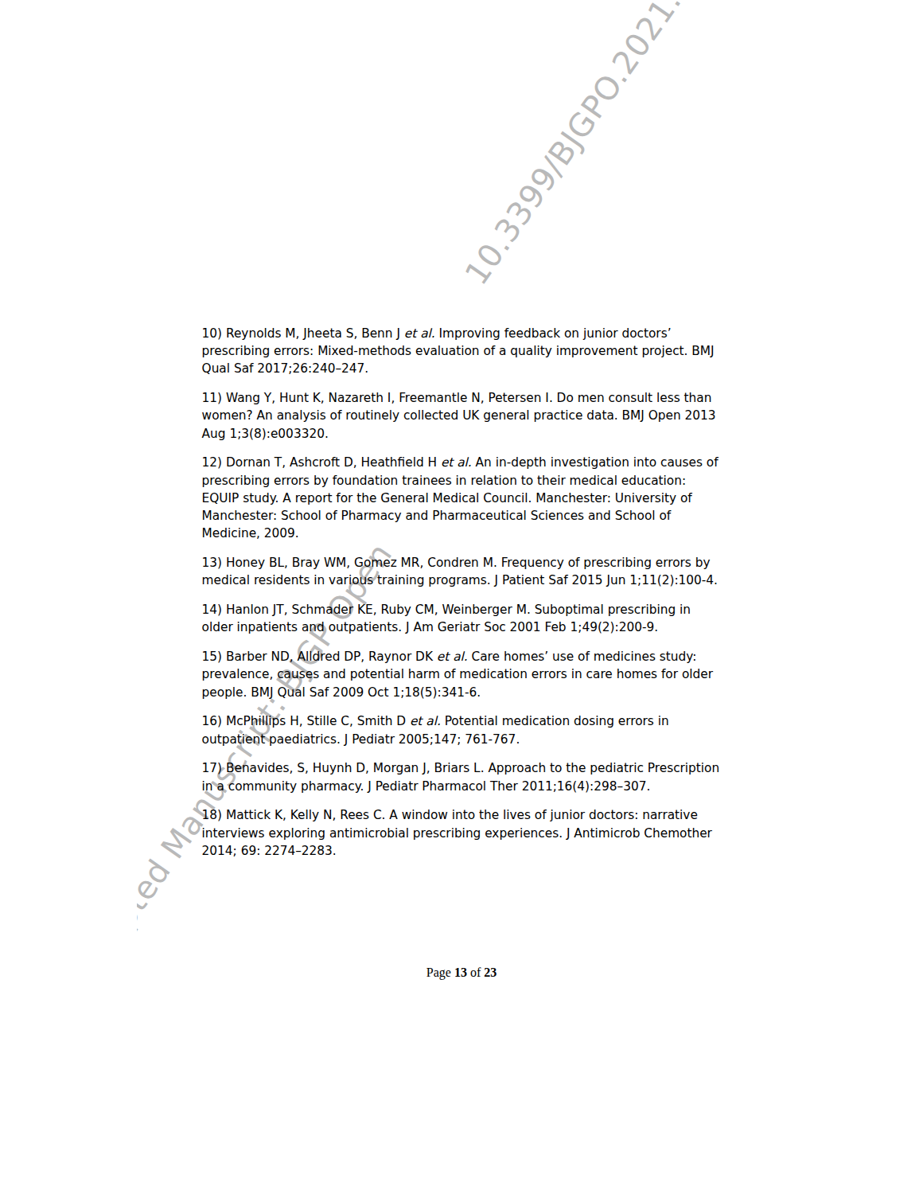10.3399/BJGPO.2021.0231
Accepted Manuscript: BJGP Open
10) Reynolds M, Jheeta S, Benn J et al. Improving feedback on junior doctors’ prescribing errors: Mixed-methods evaluation of a quality improvement project. BMJ Qual Saf 2017;26:240–247.
11) Wang Y, Hunt K, Nazareth I, Freemantle N, Petersen I. Do men consult less than women? An analysis of routinely collected UK general practice data. BMJ Open 2013 Aug 1;3(8):e003320.
12) Dornan T, Ashcroft D, Heathfield H et al. An in-depth investigation into causes of prescribing errors by foundation trainees in relation to their medical education: EQUIP study. A report for the General Medical Council. Manchester: University of Manchester: School of Pharmacy and Pharmaceutical Sciences and School of Medicine, 2009.
13) Honey BL, Bray WM, Gomez MR, Condren M. Frequency of prescribing errors by medical residents in various training programs. J Patient Saf 2015 Jun 1;11(2):100-4.
14) Hanlon JT, Schmader KE, Ruby CM, Weinberger M. Suboptimal prescribing in older inpatients and outpatients. J Am Geriatr Soc 2001 Feb 1;49(2):200-9.
15) Barber ND, Alldred DP, Raynor DK et al. Care homes’ use of medicines study: prevalence, causes and potential harm of medication errors in care homes for older people. BMJ Qual Saf 2009 Oct 1;18(5):341-6.
16) McPhillips H, Stille C, Smith D et al. Potential medication dosing errors in outpatient paediatrics. J Pediatr 2005;147; 761-767.
17) Benavides, S, Huynh D, Morgan J, Briars L. Approach to the pediatric Prescription in a community pharmacy. J Pediatr Pharmacol Ther 2011;16(4):298–307.
18) Mattick K, Kelly N, Rees C. A window into the lives of junior doctors: narrative interviews exploring antimicrobial prescribing experiences. J Antimicrob Chemother 2014; 69: 2274–2283.
Page 13 of 23